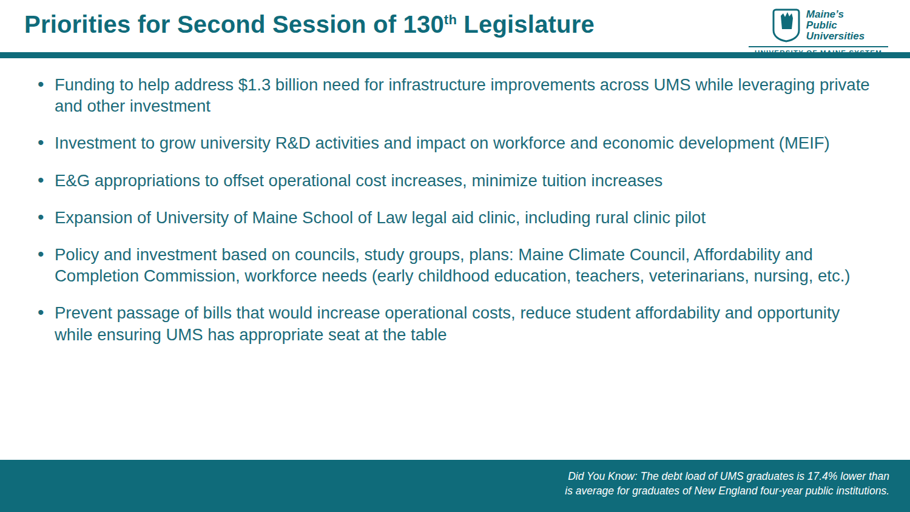Priorities for Second Session of 130th Legislature
Maine’s
Public
Universities
University of Maine System
Funding to help address $1.3 billion need for infrastructure improvements across UMS while leveraging private and other investment
Investment to grow university R&D activities and impact on workforce and economic development (MEIF)
E&G appropriations to offset operational cost increases, minimize tuition increases
Expansion of University of Maine School of Law legal aid clinic, including rural clinic pilot
Policy and investment based on councils, study groups, plans: Maine Climate Council, Affordability and Completion Commission, workforce needs (early childhood education, teachers, veterinarians, nursing, etc.)
Prevent passage of bills that would increase operational costs, reduce student affordability and opportunity while ensuring UMS has appropriate seat at the table
Did You Know: The debt load of UMS graduates is 17.4% lower than
is average for graduates of New England four-year public institutions.